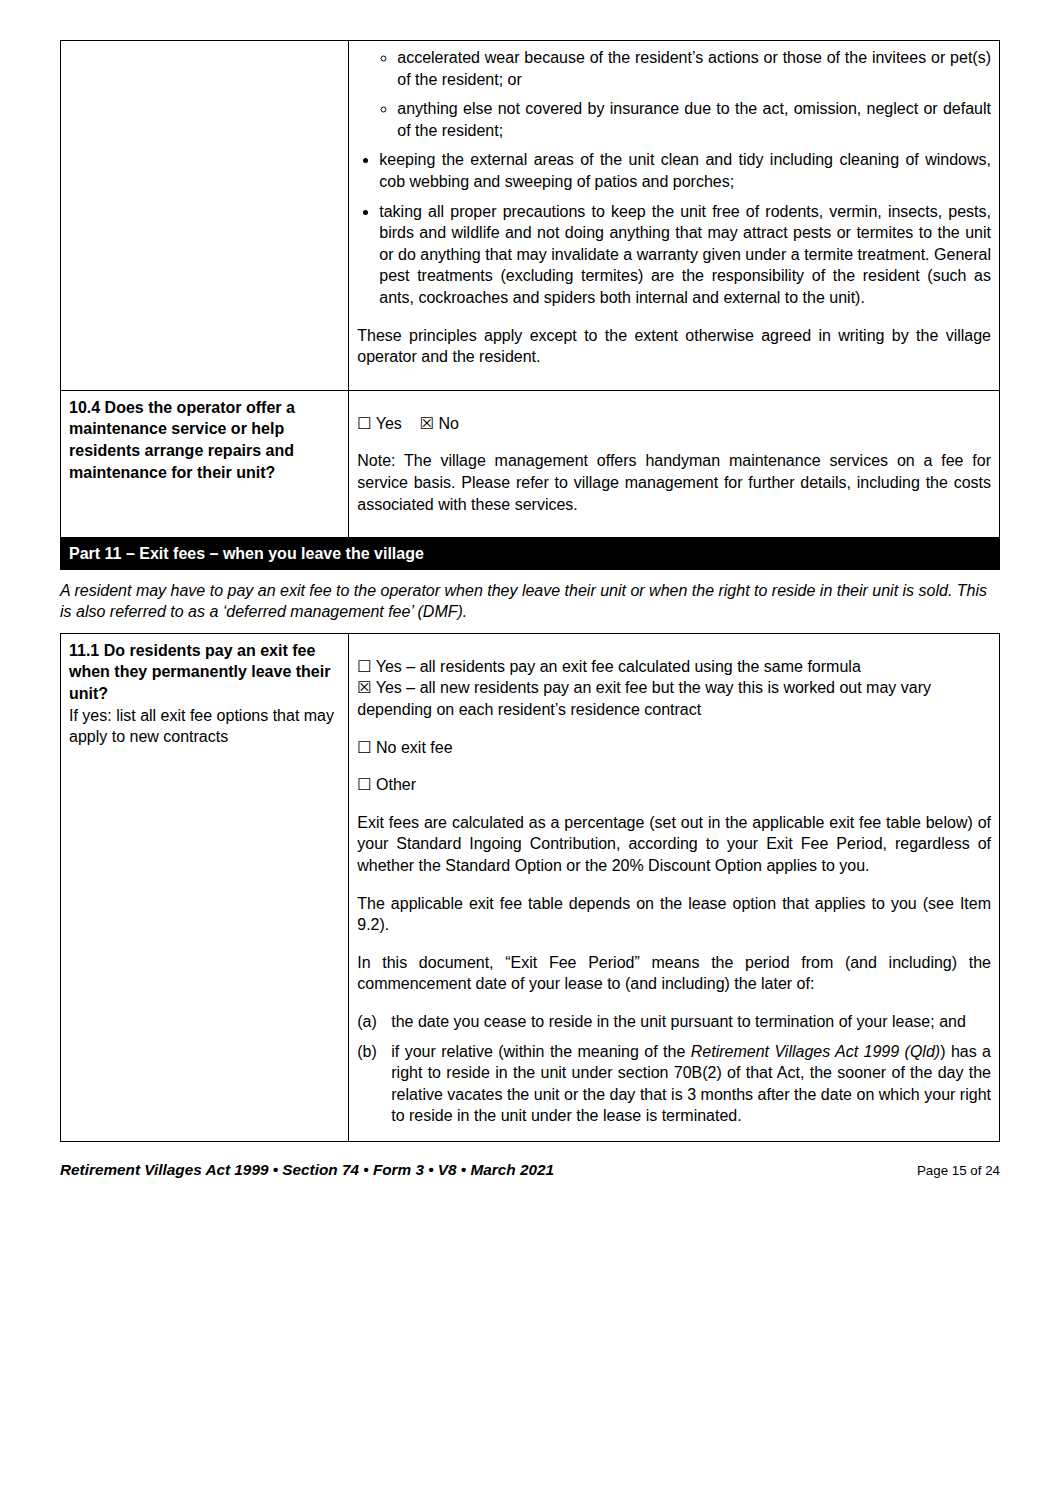| | accelerated wear because of the resident’s actions or those of the invitees or pet(s) of the resident; or anything else not covered by insurance due to the act, omission, neglect or default of the resident; keeping the external areas of the unit clean and tidy including cleaning of windows, cob webbing and sweeping of patios and porches; taking all proper precautions to keep the unit free of rodents, vermin, insects, pests, birds and wildlife and not doing anything that may attract pests or termites to the unit or do anything that may invalidate a warranty given under a termite treatment. General pest treatments (excluding termites) are the responsibility of the resident (such as ants, cockroaches and spiders both internal and external to the unit). These principles apply except to the extent otherwise agreed in writing by the village operator and the resident. |
| 10.4 Does the operator offer a maintenance service or help residents arrange repairs and maintenance for their unit? | ☐ Yes ☒ No Note: The village management offers handyman maintenance services on a fee for service basis. Please refer to village management for further details, including the costs associated with these services. |
Part 11 – Exit fees – when you leave the village
A resident may have to pay an exit fee to the operator when they leave their unit or when the right to reside in their unit is sold. This is also referred to as a ‘deferred management fee’ (DMF).
| 11.1 Do residents pay an exit fee when they permanently leave their unit? If yes: list all exit fee options that may apply to new contracts | ☐ Yes – all residents pay an exit fee calculated using the same formula ☒ Yes – all new residents pay an exit fee but the way this is worked out may vary depending on each resident’s residence contract ☐ No exit fee ☐ Other Exit fees are calculated as a percentage (set out in the applicable exit fee table below) of your Standard Ingoing Contribution, according to your Exit Fee Period, regardless of whether the Standard Option or the 20% Discount Option applies to you. The applicable exit fee table depends on the lease option that applies to you (see Item 9.2). In this document, “Exit Fee Period” means the period from (and including) the commencement date of your lease to (and including) the later of: (a) the date you cease to reside in the unit pursuant to termination of your lease; and (b) if your relative (within the meaning of the Retirement Villages Act 1999 (Qld) ) has a right to reside in the unit under section 70B(2) of that Act, the sooner of the day the relative vacates the unit or the day that is 3 months after the date on which your right to reside in the unit under the lease is terminated. |
Retirement Villages Act 1999 • Section 74 • Form 3 • V8 • March 2021 Page 15 of 24